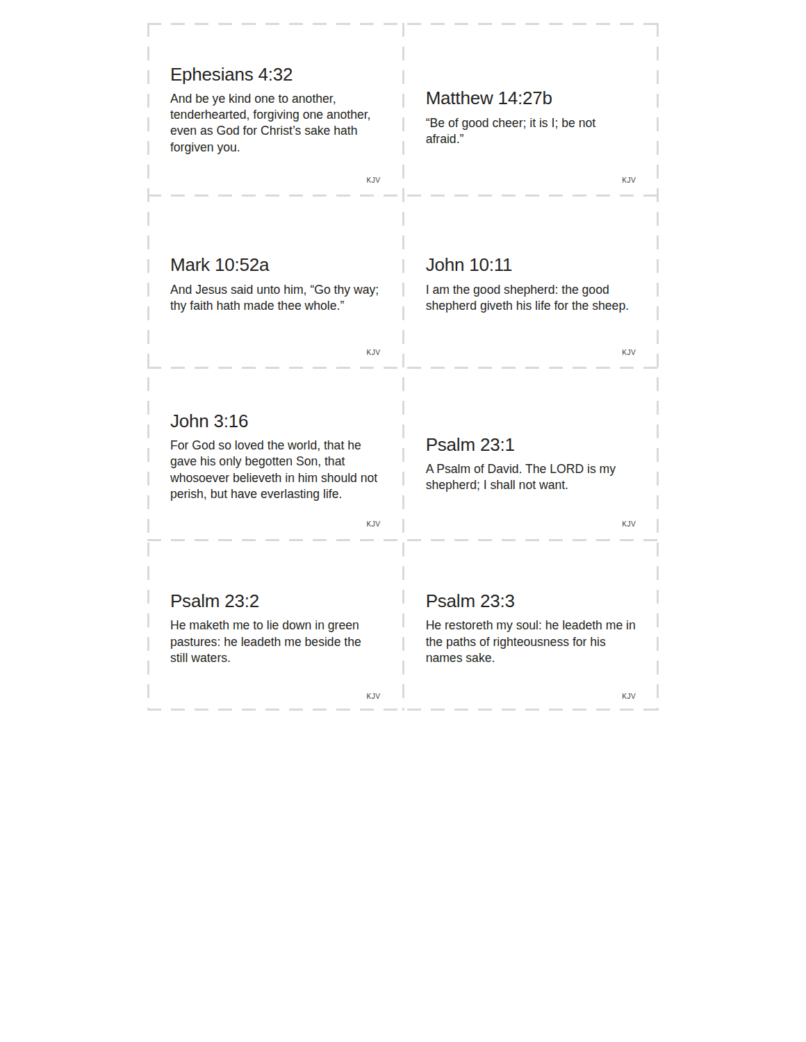Ephesians 4:32
And be ye kind one to another, tenderhearted, forgiving one another, even as God for Christ’s sake hath forgiven you.
KJV
Matthew 14:27b
“Be of good cheer; it is I; be not afraid.”
KJV
Mark 10:52a
And Jesus said unto him, “Go thy way; thy faith hath made thee whole.”
KJV
John 10:11
I am the good shepherd: the good shepherd giveth his life for the sheep.
KJV
John 3:16
For God so loved the world, that he gave his only begotten Son, that whosoever believeth in him should not perish, but have everlasting life.
KJV
Psalm 23:1
A Psalm of David. The LORD is my shepherd; I shall not want.
KJV
Psalm 23:2
He maketh me to lie down in green pastures: he leadeth me beside the still waters.
KJV
Psalm 23:3
He restoreth my soul: he leadeth me in the paths of righteousness for his names sake.
KJV